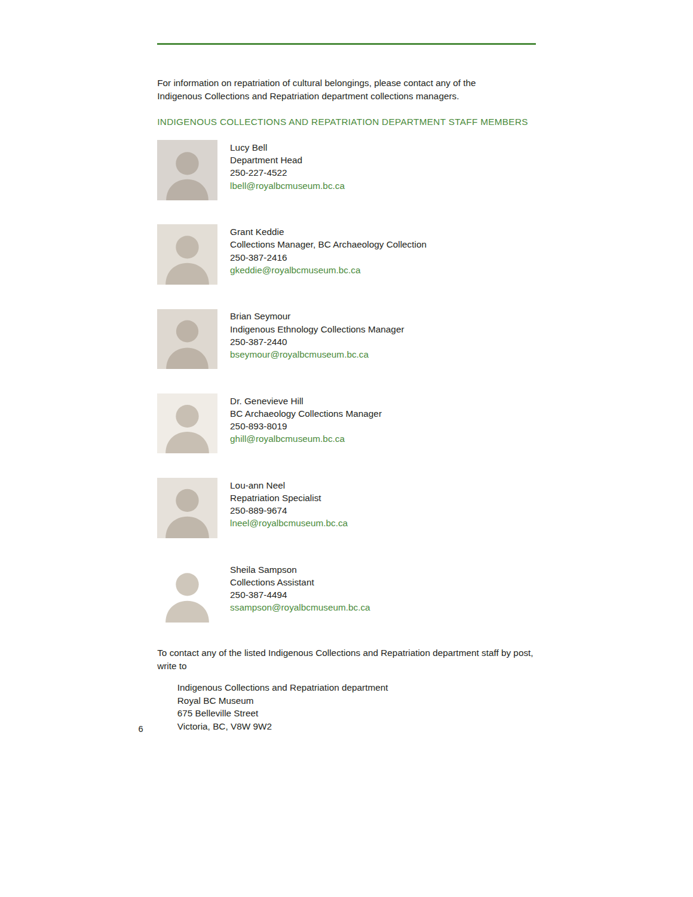For information on repatriation of cultural belongings, please contact any of the Indigenous Collections and Repatriation department collections managers.
Indigenous Collections and Repatriation Department Staff Members
Lucy Bell Department Head 250-227-4522 lbell@royalbcmuseum.bc.ca
Grant Keddie Collections Manager, BC Archaeology Collection 250-387-2416 gkeddie@royalbcmuseum.bc.ca
Brian Seymour Indigenous Ethnology Collections Manager 250-387-2440 bseymour@royalbcmuseum.bc.ca
Dr. Genevieve Hill BC Archaeology Collections Manager 250-893-8019 ghill@royalbcmuseum.bc.ca
Lou-ann Neel Repatriation Specialist 250-889-9674 lneel@royalbcmuseum.bc.ca
Sheila Sampson Collections Assistant 250-387-4494 ssampson@royalbcmuseum.bc.ca
To contact any of the listed Indigenous Collections and Repatriation department staff by post, write to
Indigenous Collections and Repatriation department
Royal BC Museum
675 Belleville Street
Victoria, BC, V8W 9W2
6